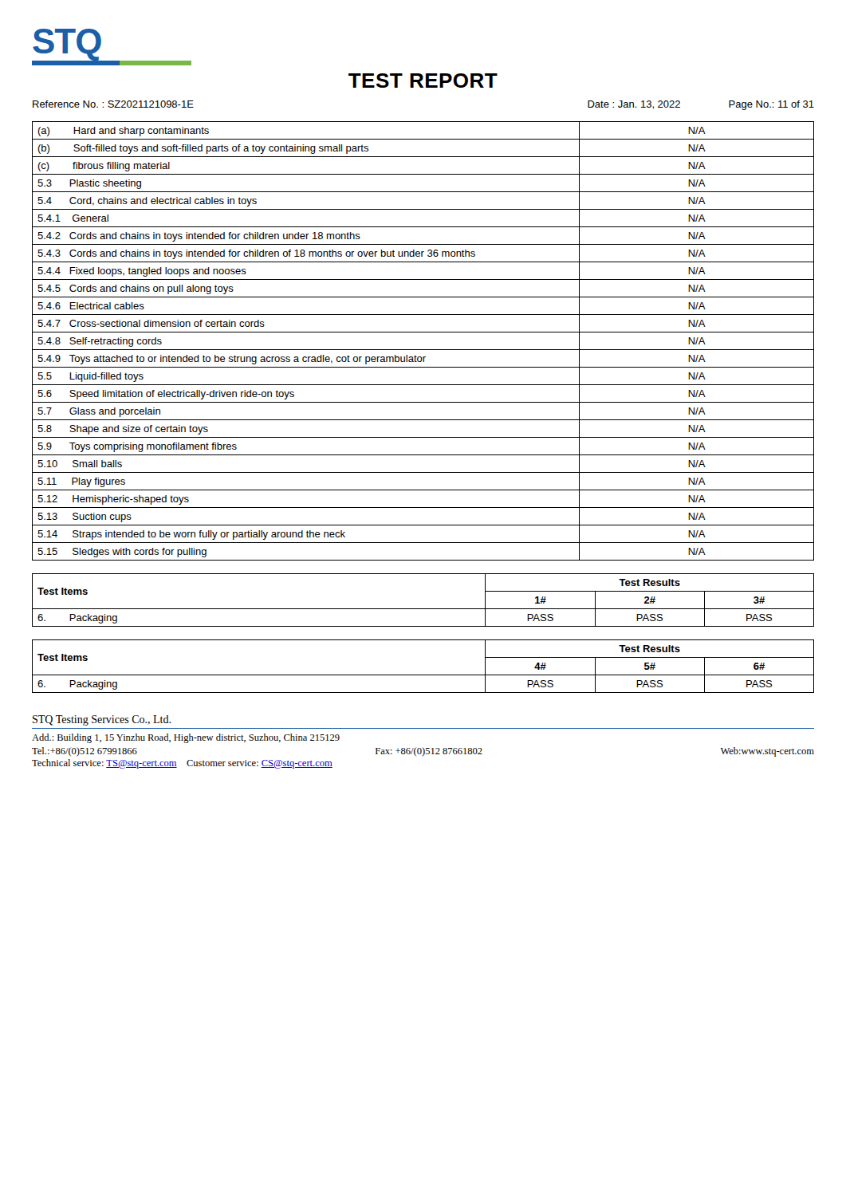STQ
TEST REPORT
Reference No. : SZ2021121098-1E
Date : Jan. 13, 2022
Page No.: 11 of 31
| (a) Hard and sharp contaminants | N/A |
| (b) Soft-filled toys and soft-filled parts of a toy containing small parts | N/A |
| (c) fibrous filling material | N/A |
| 5.3 Plastic sheeting | N/A |
| 5.4 Cord, chains and electrical cables in toys | N/A |
| 5.4.1 General | N/A |
| 5.4.2 Cords and chains in toys intended for children under 18 months | N/A |
| 5.4.3 Cords and chains in toys intended for children of 18 months or over but under 36 months | N/A |
| 5.4.4 Fixed loops, tangled loops and nooses | N/A |
| 5.4.5 Cords and chains on pull along toys | N/A |
| 5.4.6 Electrical cables | N/A |
| 5.4.7 Cross-sectional dimension of certain cords | N/A |
| 5.4.8 Self-retracting cords | N/A |
| 5.4.9 Toys attached to or intended to be strung across a cradle, cot or perambulator | N/A |
| 5.5 Liquid-filled toys | N/A |
| 5.6 Speed limitation of electrically-driven ride-on toys | N/A |
| 5.7 Glass and porcelain | N/A |
| 5.8 Shape and size of certain toys | N/A |
| 5.9 Toys comprising monofilament fibres | N/A |
| 5.10 Small balls | N/A |
| 5.11 Play figures | N/A |
| 5.12 Hemispheric-shaped toys | N/A |
| 5.13 Suction cups | N/A |
| 5.14 Straps intended to be worn fully or partially around the neck | N/A |
| 5.15 Sledges with cords for pulling | N/A |
| Test Items | Test Results |
| --- | --- |
| 1# | 2# | 3# |
| 6. Packaging | PASS | PASS | PASS |
| Test Items | Test Results |
| --- | --- |
| 4# | 5# | 6# |
| 6. Packaging | PASS | PASS | PASS |
STQ Testing Services Co., Ltd.
Add.: Building 1, 15 Yinzhu Road, High-new district, Suzhou, China 215129
Tel.:+86/(0)512 67991866 Fax: +86/(0)512 87661802 Web:www.stq-cert.com
Technical service: TS@stq-cert.com Customer service: CS@stq-cert.com